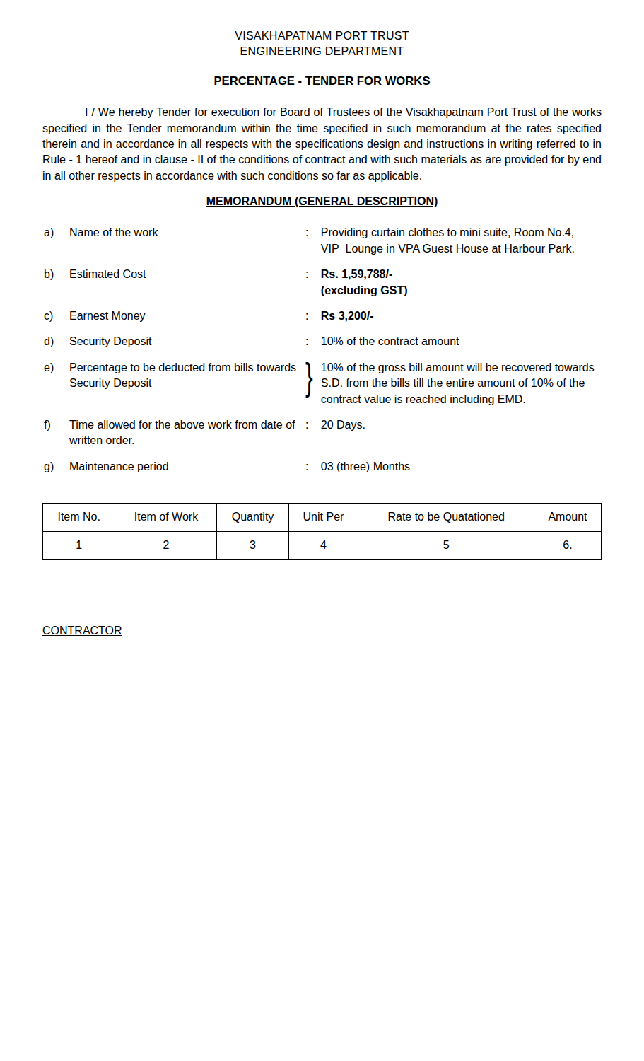VISAKHAPATNAM PORT TRUST
ENGINEERING DEPARTMENT
PERCENTAGE - TENDER FOR WORKS
I / We hereby Tender for execution for Board of Trustees of the Visakhapatnam Port Trust of the works specified in the Tender memorandum within the time specified in such memorandum at the rates specified therein and in accordance in all respects with the specifications design and instructions in writing referred to in Rule - 1 hereof and in clause - II of the conditions of contract and with such materials as are provided for by end in all other respects in accordance with such conditions so far as applicable.
MEMORANDUM (GENERAL DESCRIPTION)
| a) | Name of the work | : | Providing curtain clothes to mini suite, Room No.4, VIP Lounge in VPA Guest House at Harbour Park. |
| b) | Estimated Cost | : | Rs. 1,59,788/- (excluding GST) |
| c) | Earnest Money | : | Rs 3,200/- |
| d) | Security Deposit | : | 10% of the contract amount |
| e) | Percentage to be deducted from bills towards Security Deposit | } | 10% of the gross bill amount will be recovered towards S.D. from the bills till the entire amount of 10% of the contract value is reached including EMD. |
| f) | Time allowed for the above work from date of written order. | : | 20 Days. |
| g) | Maintenance period | : | 03 (three) Months |
| Item No. | Item of Work | Quantity | Unit Per | Rate to be Quatationed | Amount |
| --- | --- | --- | --- | --- | --- |
| 1 | 2 | 3 | 4 | 5 | 6. |
CONTRACTOR